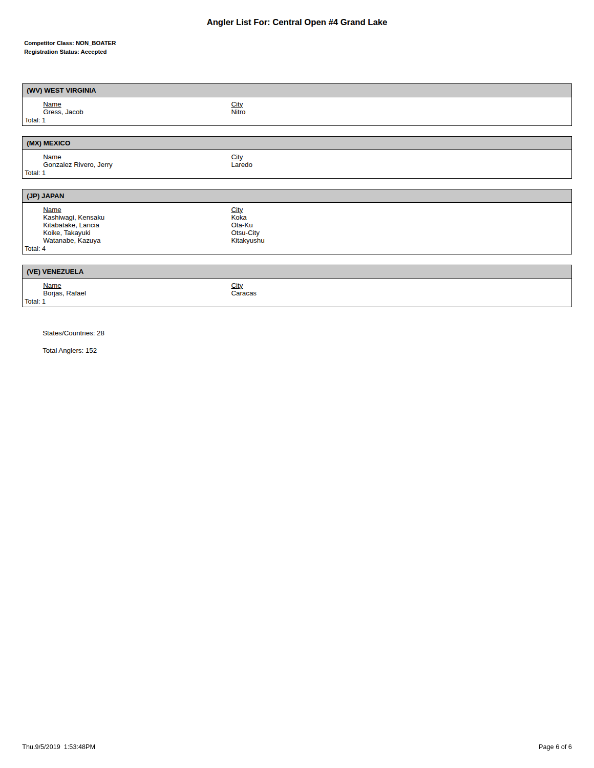Angler List For: Central Open #4 Grand Lake
Competitor Class: NON_BOATER
Registration Status: Accepted
| (WV) WEST VIRGINIA |
| / Name / City / / Gress, Jacob / Nitro / |
| Total: 1 |
| (MX) MEXICO |
| / Name / City / / Gonzalez Rivero, Jerry / Laredo / |
| Total: 1 |
| (JP) JAPAN |
| / Name / City / / Kashiwagi, Kensaku / Koka / / Kitabatake, Lancia / Ota-Ku / / Koike, Takayuki / Otsu-City / / Watanabe, Kazuya / Kitakyushu / |
| Total: 4 |
| (VE) VENEZUELA |
| / Name / City / / Borjas, Rafael / Caracas / |
| Total: 1 |
States/Countries: 28
Total Anglers: 152
Thu.9/5/2019 1:53:48PM Page 6 of 6